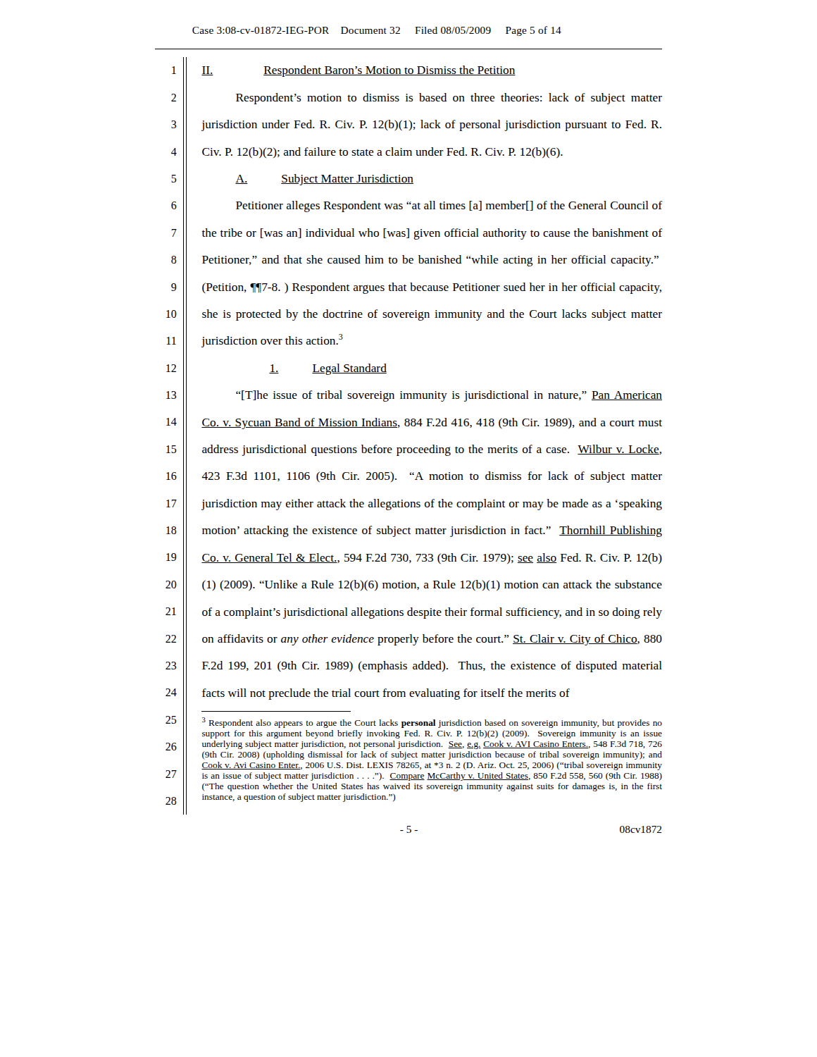Case 3:08-cv-01872-IEG-POR Document 32 Filed 08/05/2009 Page 5 of 14
1
2
3
4
5
6
7
8
9
10
11
12
13
14
15
16
17
18
19
20
21
22
23
24
25
26
27
28
II. Respondent Baron’s Motion to Dismiss the Petition
Respondent’s motion to dismiss is based on three theories: lack of subject matter jurisdiction under Fed. R. Civ. P. 12(b)(1); lack of personal jurisdiction pursuant to Fed. R. Civ. P. 12(b)(2); and failure to state a claim under Fed. R. Civ. P. 12(b)(6).
A. Subject Matter Jurisdiction
Petitioner alleges Respondent was “at all times [a] member[] of the General Council of the tribe or [was an] individual who [was] given official authority to cause the banishment of Petitioner,” and that she caused him to be banished “while acting in her official capacity.” (Petition, ¶¶7-8. ) Respondent argues that because Petitioner sued her in her official capacity, she is protected by the doctrine of sovereign immunity and the Court lacks subject matter jurisdiction over this action.3
1. Legal Standard
“[T]he issue of tribal sovereign immunity is jurisdictional in nature,” Pan American Co. v. Sycuan Band of Mission Indians, 884 F.2d 416, 418 (9th Cir. 1989), and a court must address jurisdictional questions before proceeding to the merits of a case. Wilbur v. Locke, 423 F.3d 1101, 1106 (9th Cir. 2005). “A motion to dismiss for lack of subject matter jurisdiction may either attack the allegations of the complaint or may be made as a ‘speaking motion’ attacking the existence of subject matter jurisdiction in fact.” Thornhill Publishing Co. v. General Tel & Elect., 594 F.2d 730, 733 (9th Cir. 1979); see also Fed. R. Civ. P. 12(b)(1) (2009). “Unlike a Rule 12(b)(6) motion, a Rule 12(b)(1) motion can attack the substance of a complaint’s jurisdictional allegations despite their formal sufficiency, and in so doing rely on affidavits or any other evidence properly before the court.” St. Clair v. City of Chico, 880 F.2d 199, 201 (9th Cir. 1989) (emphasis added). Thus, the existence of disputed material facts will not preclude the trial court from evaluating for itself the merits of
3 Respondent also appears to argue the Court lacks personal jurisdiction based on sovereign immunity, but provides no support for this argument beyond briefly invoking Fed. R. Civ. P. 12(b)(2) (2009). Sovereign immunity is an issue underlying subject matter jurisdiction, not personal jurisdiction. See, e.g. Cook v. AVI Casino Enters., 548 F.3d 718, 726 (9th Cir. 2008) (upholding dismissal for lack of subject matter jurisdiction because of tribal sovereign immunity); and Cook v. Avi Casino Enter., 2006 U.S. Dist. LEXIS 78265, at *3 n. 2 (D. Ariz. Oct. 25, 2006) (“tribal sovereign immunity is an issue of subject matter jurisdiction . . . .”). Compare McCarthy v. United States, 850 F.2d 558, 560 (9th Cir. 1988) (“The question whether the United States has waived its sovereign immunity against suits for damages is, in the first instance, a question of subject matter jurisdiction.”)
- 5 -
08cv1872